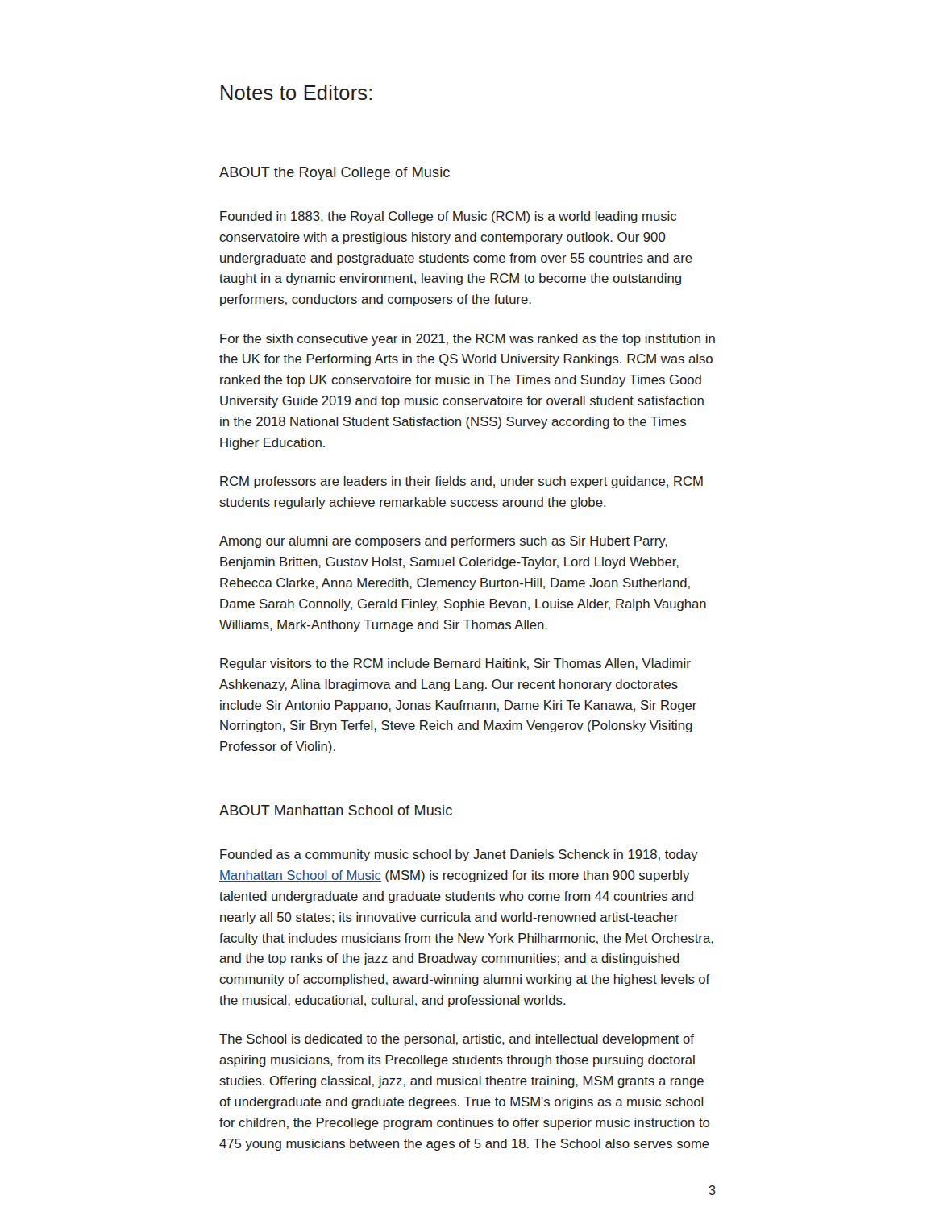Notes to Editors:
ABOUT the Royal College of Music
Founded in 1883, the Royal College of Music (RCM) is a world leading music conservatoire with a prestigious history and contemporary outlook. Our 900 undergraduate and postgraduate students come from over 55 countries and are taught in a dynamic environment, leaving the RCM to become the outstanding performers, conductors and composers of the future.
For the sixth consecutive year in 2021, the RCM was ranked as the top institution in the UK for the Performing Arts in the QS World University Rankings. RCM was also ranked the top UK conservatoire for music in The Times and Sunday Times Good University Guide 2019 and top music conservatoire for overall student satisfaction in the 2018 National Student Satisfaction (NSS) Survey according to the Times Higher Education.
RCM professors are leaders in their fields and, under such expert guidance, RCM students regularly achieve remarkable success around the globe.
Among our alumni are composers and performers such as Sir Hubert Parry, Benjamin Britten, Gustav Holst, Samuel Coleridge-Taylor, Lord Lloyd Webber, Rebecca Clarke, Anna Meredith, Clemency Burton-Hill, Dame Joan Sutherland, Dame Sarah Connolly, Gerald Finley, Sophie Bevan, Louise Alder, Ralph Vaughan Williams, Mark-Anthony Turnage and Sir Thomas Allen.
Regular visitors to the RCM include Bernard Haitink, Sir Thomas Allen, Vladimir Ashkenazy, Alina Ibragimova and Lang Lang. Our recent honorary doctorates include Sir Antonio Pappano, Jonas Kaufmann, Dame Kiri Te Kanawa, Sir Roger Norrington, Sir Bryn Terfel, Steve Reich and Maxim Vengerov (Polonsky Visiting Professor of Violin).
ABOUT Manhattan School of Music
Founded as a community music school by Janet Daniels Schenck in 1918, today Manhattan School of Music (MSM) is recognized for its more than 900 superbly talented undergraduate and graduate students who come from 44 countries and nearly all 50 states; its innovative curricula and world-renowned artist-teacher faculty that includes musicians from the New York Philharmonic, the Met Orchestra, and the top ranks of the jazz and Broadway communities; and a distinguished community of accomplished, award-winning alumni working at the highest levels of the musical, educational, cultural, and professional worlds.
The School is dedicated to the personal, artistic, and intellectual development of aspiring musicians, from its Precollege students through those pursuing doctoral studies. Offering classical, jazz, and musical theatre training, MSM grants a range of undergraduate and graduate degrees. True to MSM's origins as a music school for children, the Precollege program continues to offer superior music instruction to 475 young musicians between the ages of 5 and 18. The School also serves some
3